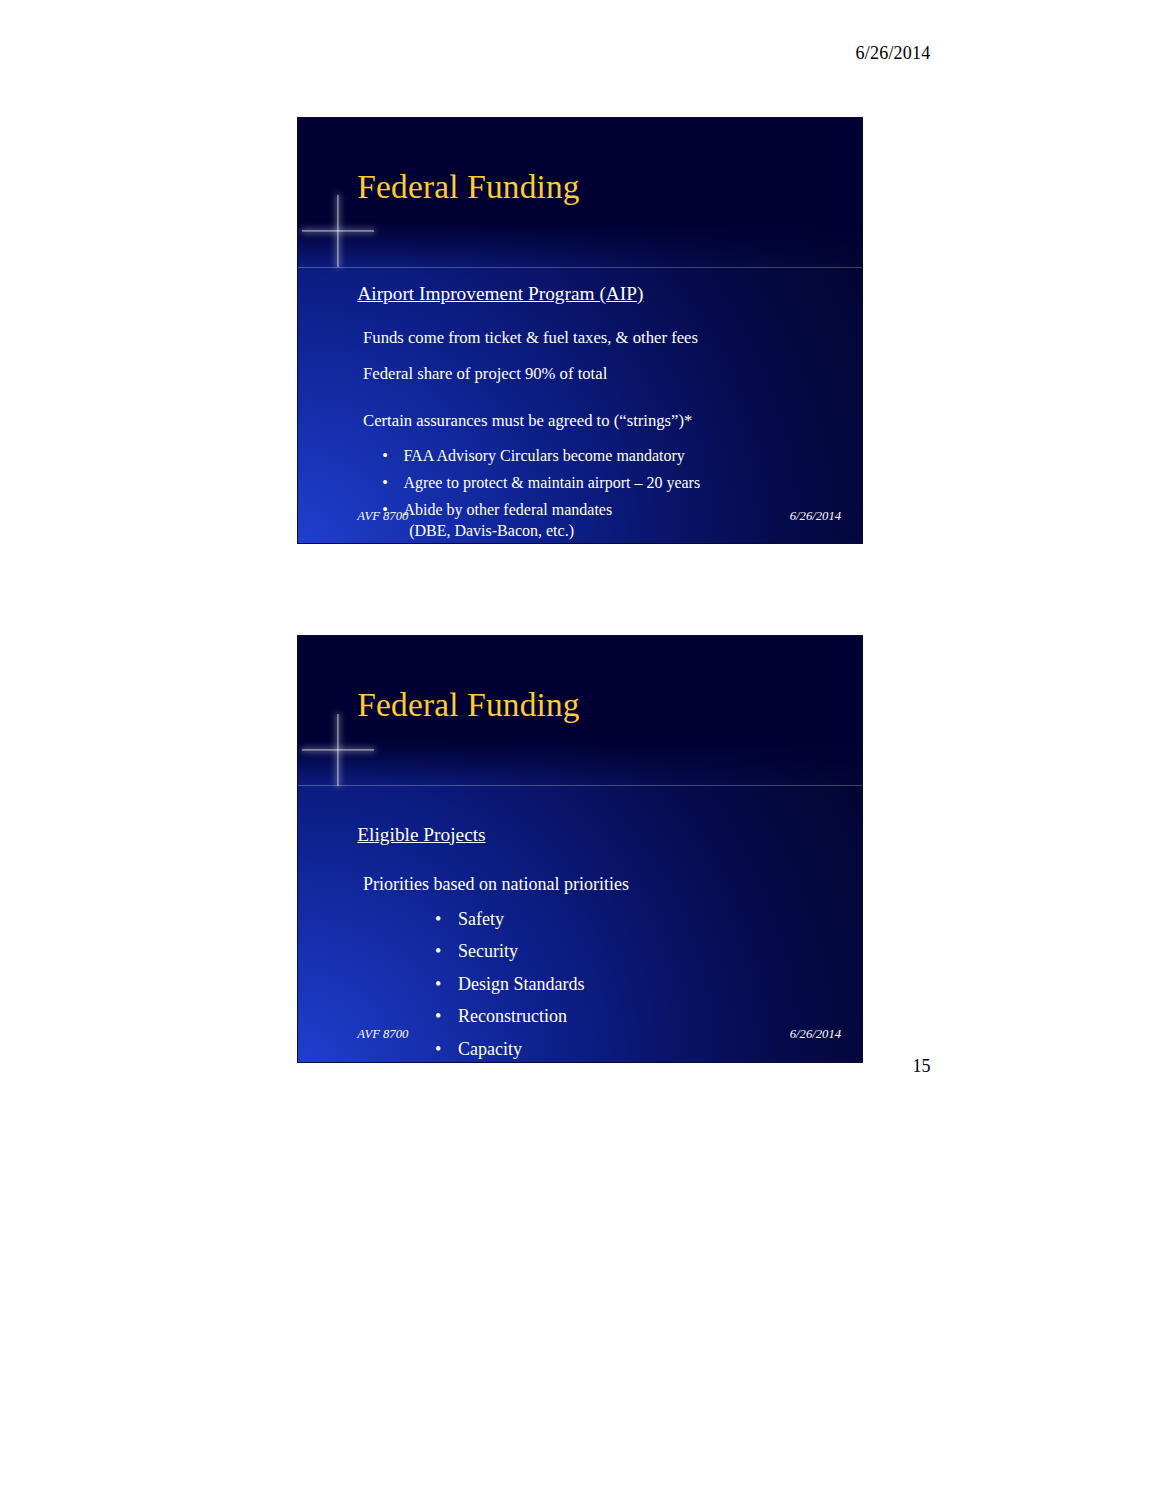6/26/2014
Federal Funding
Airport Improvement Program (AIP)
Funds come from ticket & fuel taxes, & other fees
Federal share of project 90% of total
Certain assurances must be agreed to (“strings”)*
FAA Advisory Circulars become mandatory
Agree to protect & maintain airport – 20 years
Abide by other federal mandates(DBE, Davis-Bacon, etc.)
AVF 8700
6/26/2014
Federal Funding
Eligible Projects
Priorities based on national priorities
Safety
Security
Design Standards
Reconstruction
Capacity
AVF 8700
6/26/2014
15